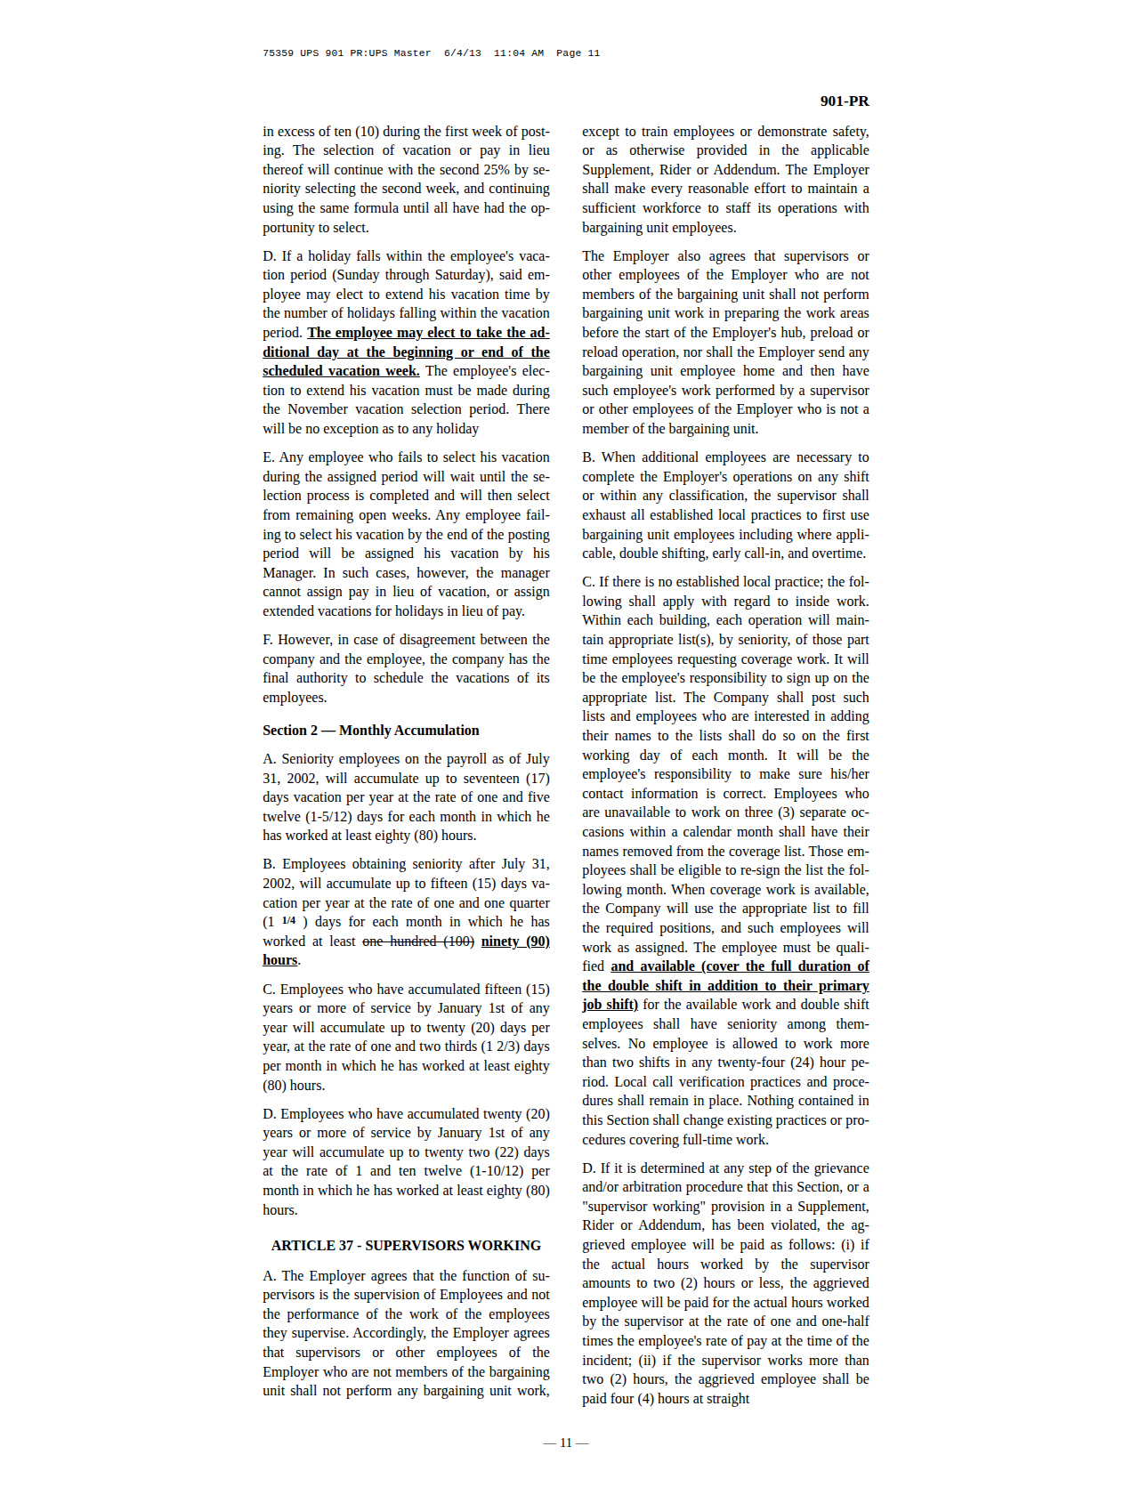75359 UPS 901 PR:UPS Master 6/4/13 11:04 AM Page 11
901-PR
in excess of ten (10) during the first week of posting. The selection of vacation or pay in lieu thereof will continue with the second 25% by seniority selecting the second week, and continuing using the same formula until all have had the opportunity to select.
D. If a holiday falls within the employee's vacation period (Sunday through Saturday), said employee may elect to extend his vacation time by the number of holidays falling within the vacation period. The employee may elect to take the additional day at the beginning or end of the scheduled vacation week. The employee's election to extend his vacation must be made during the November vacation selection period. There will be no exception as to any holiday
E. Any employee who fails to select his vacation during the assigned period will wait until the selection process is completed and will then select from remaining open weeks. Any employee failing to select his vacation by the end of the posting period will be assigned his vacation by his Manager. In such cases, however, the manager cannot assign pay in lieu of vacation, or assign extended vacations for holidays in lieu of pay.
F. However, in case of disagreement between the company and the employee, the company has the final authority to schedule the vacations of its employees.
Section 2 — Monthly Accumulation
A. Seniority employees on the payroll as of July 31, 2002, will accumulate up to seventeen (17) days vacation per year at the rate of one and five twelve (1-5/12) days for each month in which he has worked at least eighty (80) hours.
B. Employees obtaining seniority after July 31, 2002, will accumulate up to fifteen (15) days vacation per year at the rate of one and one quarter (1 1/4 ) days for each month in which he has worked at least one hundred (100) ninety (90) hours.
C. Employees who have accumulated fifteen (15) years or more of service by January 1st of any year will accumulate up to twenty (20) days per year, at the rate of one and two thirds (1 2/3) days per month in which he has worked at least eighty (80) hours.
D. Employees who have accumulated twenty (20) years or more of service by January 1st of any year will accumulate up to twenty two (22) days at the rate of 1 and ten twelve (1-10/12) per month in which he has worked at least eighty (80) hours.
ARTICLE 37 - SUPERVISORS WORKING
A. The Employer agrees that the function of supervisors is the supervision of Employees and not the performance of the work of the employees they supervise. Accordingly, the Employer agrees that supervisors or other employees of the Employer who are not members of the bargaining unit shall not perform any bargaining unit work, except to train employees or demonstrate safety, or as otherwise provided in the applicable Supplement, Rider or Addendum. The Employer shall make every reasonable effort to maintain a sufficient workforce to staff its operations with bargaining unit employees.
The Employer also agrees that supervisors or other employees of the Employer who are not members of the bargaining unit shall not perform bargaining unit work in preparing the work areas before the start of the Employer's hub, preload or reload operation, nor shall the Employer send any bargaining unit employee home and then have such employee's work performed by a supervisor or other employees of the Employer who is not a member of the bargaining unit.
B. When additional employees are necessary to complete the Employer's operations on any shift or within any classification, the supervisor shall exhaust all established local practices to first use bargaining unit employees including where applicable, double shifting, early call-in, and overtime.
C. If there is no established local practice; the following shall apply with regard to inside work. Within each building, each operation will maintain appropriate list(s), by seniority, of those part time employees requesting coverage work. It will be the employee's responsibility to sign up on the appropriate list. The Company shall post such lists and employees who are interested in adding their names to the lists shall do so on the first working day of each month. It will be the employee's responsibility to make sure his/her contact information is correct. Employees who are unavailable to work on three (3) separate occasions within a calendar month shall have their names removed from the coverage list. Those employees shall be eligible to re-sign the list the following month. When coverage work is available, the Company will use the appropriate list to fill the required positions, and such employees will work as assigned. The employee must be qualified and available (cover the full duration of the double shift in addition to their primary job shift) for the available work and double shift employees shall have seniority among themselves. No employee is allowed to work more than two shifts in any twenty-four (24) hour period. Local call verification practices and procedures shall remain in place. Nothing contained in this Section shall change existing practices or procedures covering full-time work.
D. If it is determined at any step of the grievance and/or arbitration procedure that this Section, or a "supervisor working" provision in a Supplement, Rider or Addendum, has been violated, the aggrieved employee will be paid as follows: (i) if the actual hours worked by the supervisor amounts to two (2) hours or less, the aggrieved employee will be paid for the actual hours worked by the supervisor at the rate of one and one-half times the employee's rate of pay at the time of the incident; (ii) if the supervisor works more than two (2) hours, the aggrieved employee shall be paid four (4) hours at straight
— 11 —